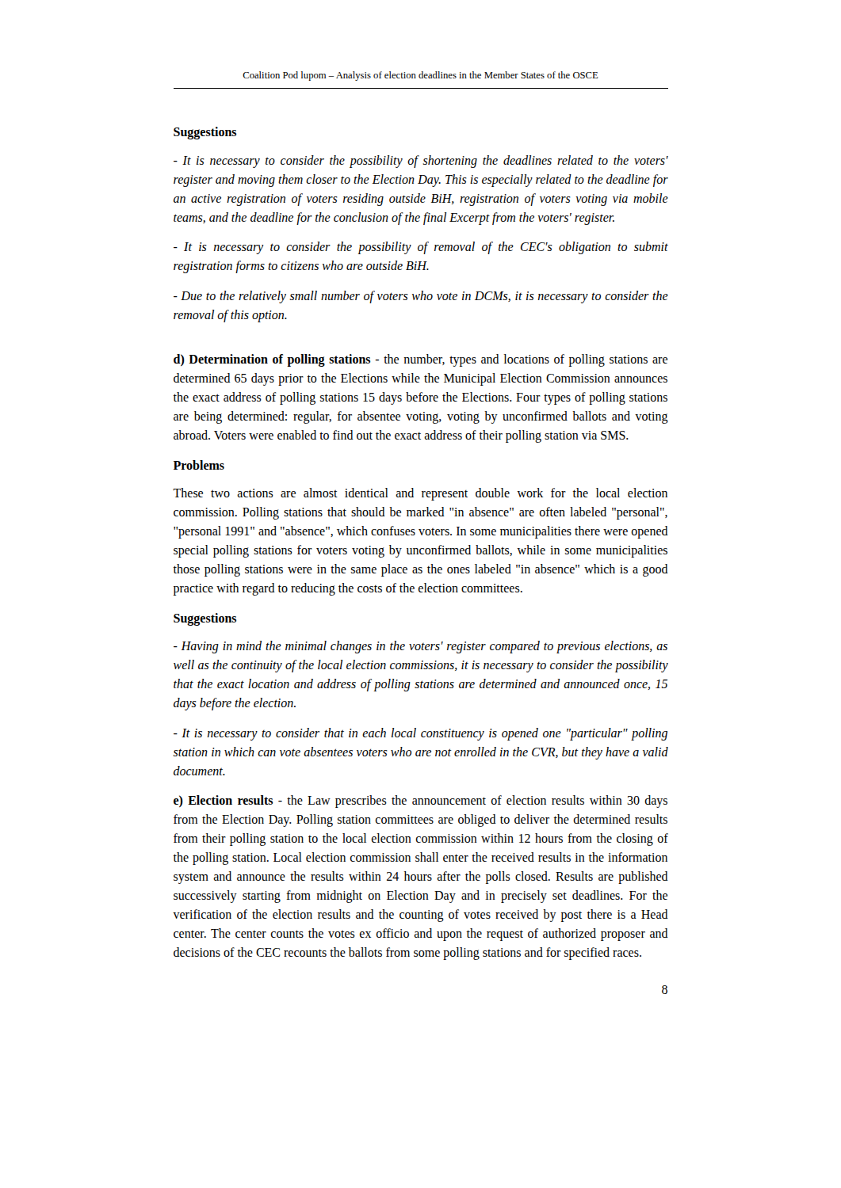Coalition Pod lupom – Analysis of election deadlines in the Member States of the OSCE
Suggestions
- It is necessary to consider the possibility of shortening the deadlines related to the voters' register and moving them closer to the Election Day. This is especially related to the deadline for an active registration of voters residing outside BiH, registration of voters voting via mobile teams, and the deadline for the conclusion of the final Excerpt from the voters' register.
- It is necessary to consider the possibility of removal of the CEC's obligation to submit registration forms to citizens who are outside BiH.
- Due to the relatively small number of voters who vote in DCMs, it is necessary to consider the removal of this option.
d) Determination of polling stations - the number, types and locations of polling stations are determined 65 days prior to the Elections while the Municipal Election Commission announces the exact address of polling stations 15 days before the Elections. Four types of polling stations are being determined: regular, for absentee voting, voting by unconfirmed ballots and voting abroad. Voters were enabled to find out the exact address of their polling station via SMS.
Problems
These two actions are almost identical and represent double work for the local election commission. Polling stations that should be marked "in absence" are often labeled "personal", "personal 1991" and "absence", which confuses voters. In some municipalities there were opened special polling stations for voters voting by unconfirmed ballots, while in some municipalities those polling stations were in the same place as the ones labeled "in absence" which is a good practice with regard to reducing the costs of the election committees.
Suggestions
- Having in mind the minimal changes in the voters' register compared to previous elections, as well as the continuity of the local election commissions, it is necessary to consider the possibility that the exact location and address of polling stations are determined and announced once, 15 days before the election.
- It is necessary to consider that in each local constituency is opened one "particular" polling station in which can vote absentees voters who are not enrolled in the CVR, but they have a valid document.
e) Election results - the Law prescribes the announcement of election results within 30 days from the Election Day. Polling station committees are obliged to deliver the determined results from their polling station to the local election commission within 12 hours from the closing of the polling station. Local election commission shall enter the received results in the information system and announce the results within 24 hours after the polls closed. Results are published successively starting from midnight on Election Day and in precisely set deadlines. For the verification of the election results and the counting of votes received by post there is a Head center. The center counts the votes ex officio and upon the request of authorized proposer and decisions of the CEC recounts the ballots from some polling stations and for specified races.
8